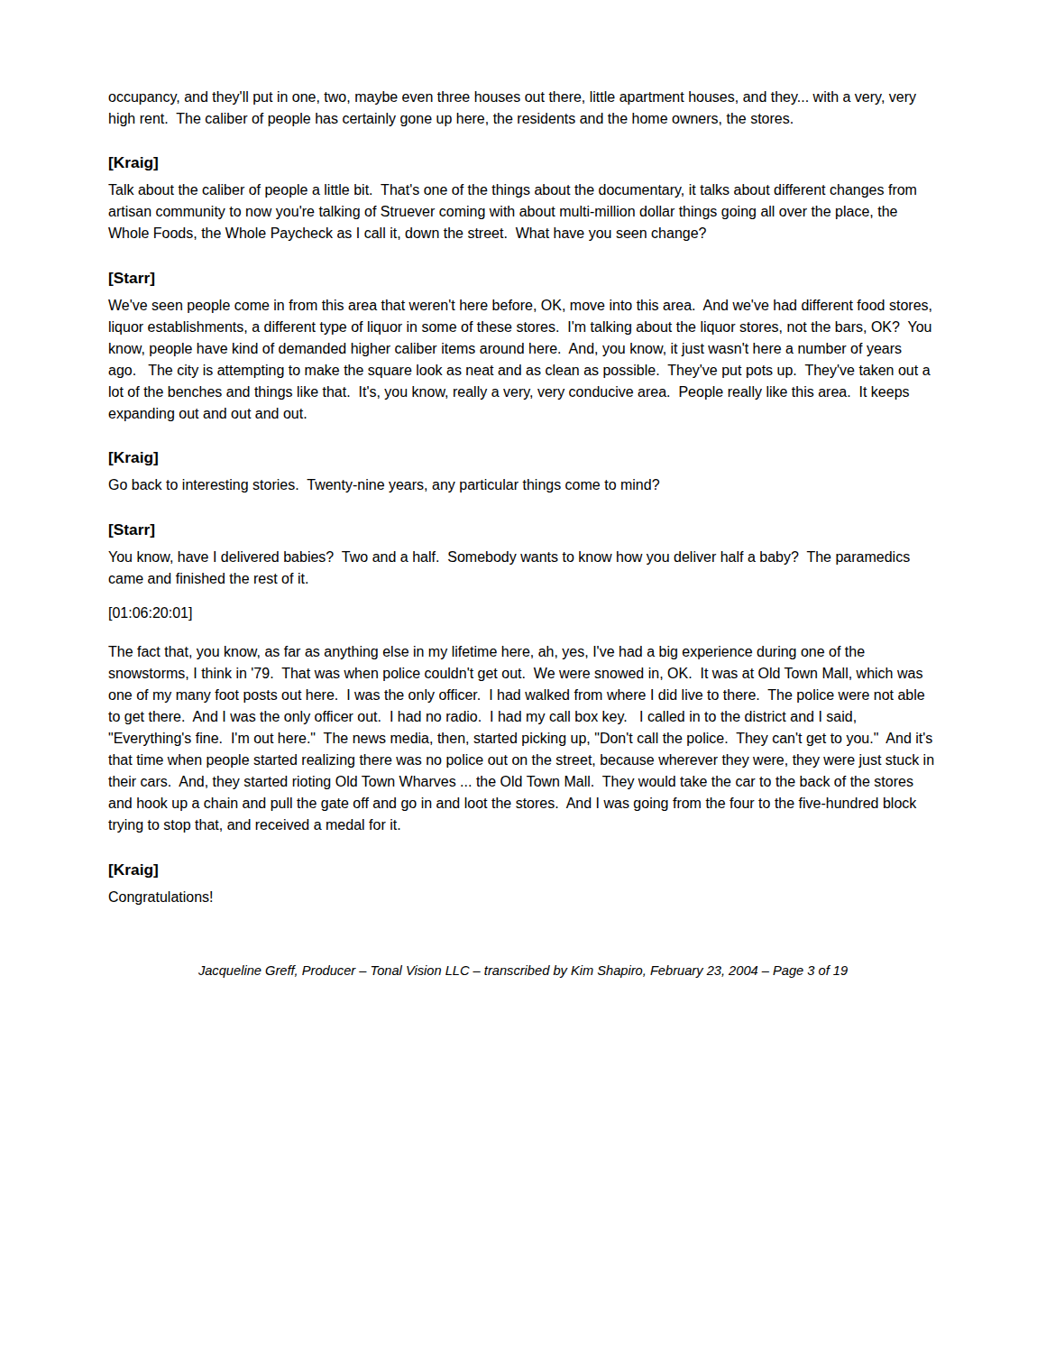occupancy, and they'll put in one, two, maybe even three houses out there, little apartment houses, and they... with a very, very high rent. The caliber of people has certainly gone up here, the residents and the home owners, the stores.
[Kraig]
Talk about the caliber of people a little bit. That's one of the things about the documentary, it talks about different changes from artisan community to now you're talking of Struever coming with about multi-million dollar things going all over the place, the Whole Foods, the Whole Paycheck as I call it, down the street. What have you seen change?
[Starr]
We've seen people come in from this area that weren't here before, OK, move into this area. And we've had different food stores, liquor establishments, a different type of liquor in some of these stores. I'm talking about the liquor stores, not the bars, OK? You know, people have kind of demanded higher caliber items around here. And, you know, it just wasn't here a number of years ago. The city is attempting to make the square look as neat and as clean as possible. They've put pots up. They've taken out a lot of the benches and things like that. It's, you know, really a very, very conducive area. People really like this area. It keeps expanding out and out and out.
[Kraig]
Go back to interesting stories. Twenty-nine years, any particular things come to mind?
[Starr]
You know, have I delivered babies? Two and a half. Somebody wants to know how you deliver half a baby? The paramedics came and finished the rest of it.
[01:06:20:01]
The fact that, you know, as far as anything else in my lifetime here, ah, yes, I've had a big experience during one of the snowstorms, I think in '79. That was when police couldn't get out. We were snowed in, OK. It was at Old Town Mall, which was one of my many foot posts out here. I was the only officer. I had walked from where I did live to there. The police were not able to get there. And I was the only officer out. I had no radio. I had my call box key. I called in to the district and I said, "Everything's fine. I'm out here." The news media, then, started picking up, "Don't call the police. They can't get to you." And it's that time when people started realizing there was no police out on the street, because wherever they were, they were just stuck in their cars. And, they started rioting Old Town Wharves ... the Old Town Mall. They would take the car to the back of the stores and hook up a chain and pull the gate off and go in and loot the stores. And I was going from the four to the five-hundred block trying to stop that, and received a medal for it.
[Kraig]
Congratulations!
Jacqueline Greff, Producer – Tonal Vision LLC – transcribed by Kim Shapiro, February 23, 2004 – Page 3 of 19